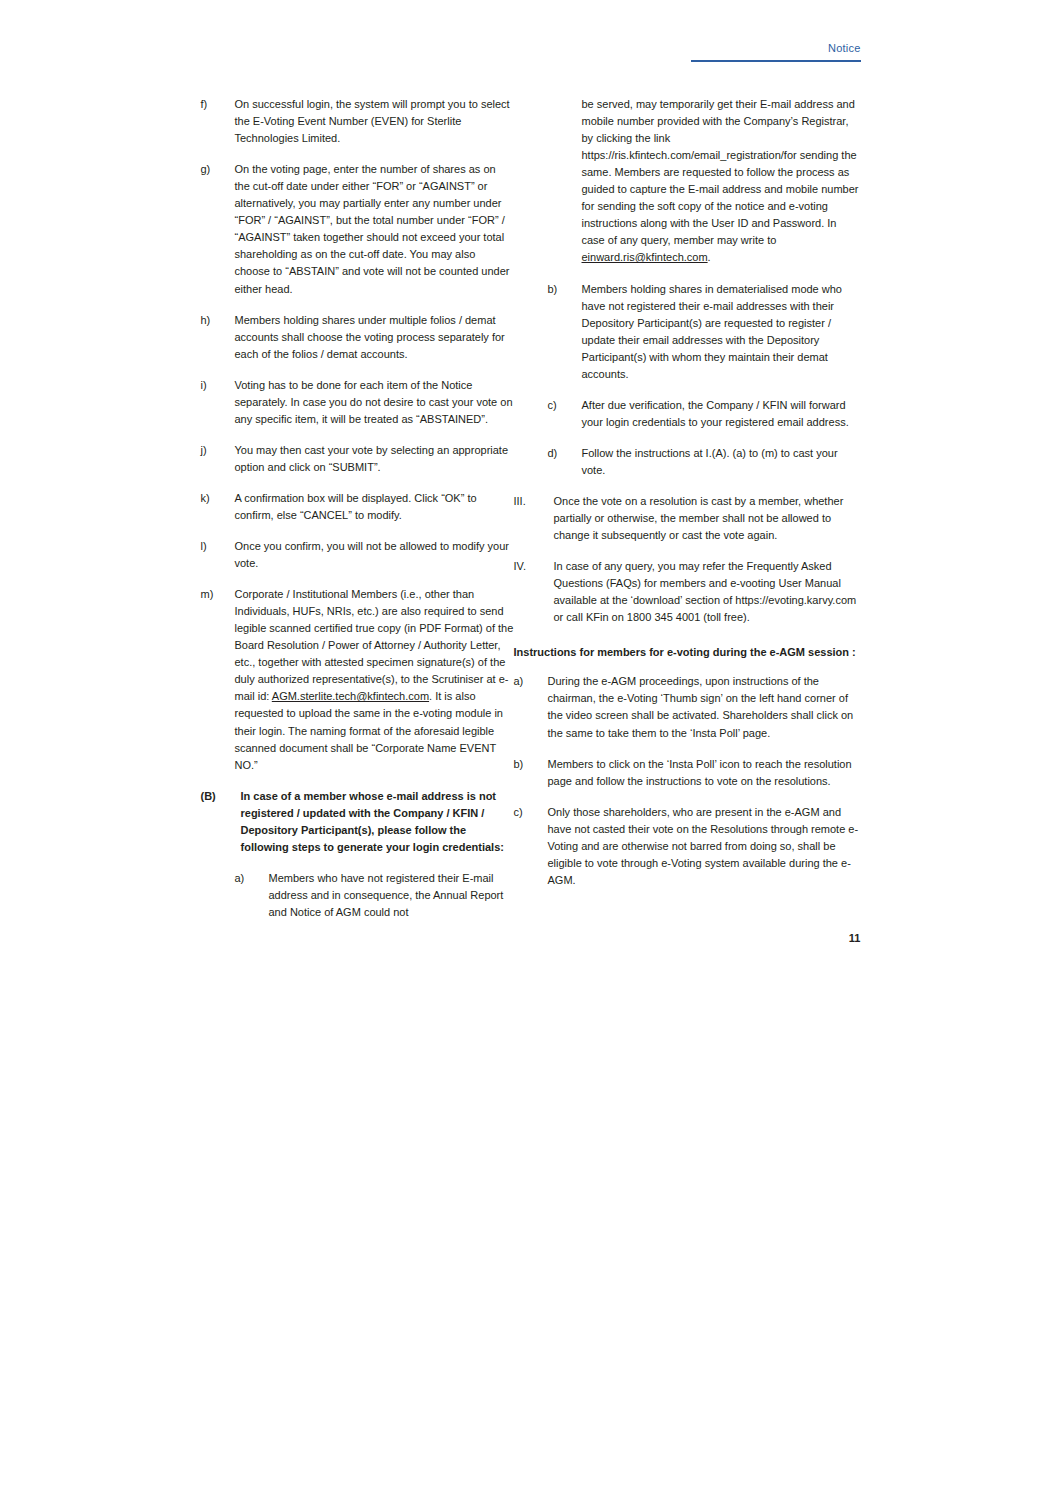Notice
f)
On successful login, the system will prompt you to select the E-Voting Event Number (EVEN) for Sterlite Technologies Limited.
g)
On the voting page, enter the number of shares as on the cut-off date under either “FOR” or “AGAINST” or alternatively, you may partially enter any number under “FOR” / “AGAINST”, but the total number under “FOR” / “AGAINST” taken together should not exceed your total shareholding as on the cut-off date. You may also choose to “ABSTAIN” and vote will not be counted under either head.
h)
Members holding shares under multiple folios / demat accounts shall choose the voting process separately for each of the folios / demat accounts.
i)
Voting has to be done for each item of the Notice separately. In case you do not desire to cast your vote on any specific item, it will be treated as “ABSTAINED”.
j)
You may then cast your vote by selecting an appropriate option and click on “SUBMIT”.
k)
A confirmation box will be displayed. Click “OK” to confirm, else “CANCEL” to modify.
l)
Once you confirm, you will not be allowed to modify your vote.
m)
Corporate / Institutional Members (i.e., other than Individuals, HUFs, NRIs, etc.) are also required to send legible scanned certified true copy (in PDF Format) of the Board Resolution / Power of Attorney / Authority Letter, etc., together with attested specimen signature(s) of the duly authorized representative(s), to the Scrutiniser at e-mail id: AGM.sterlite.tech@kfintech.com. It is also requested to upload the same in the e-voting module in their login. The naming format of the aforesaid legible scanned document shall be “Corporate Name EVENT NO.”
(B)
In case of a member whose e-mail address is not registered / updated with the Company / KFIN / Depository Participant(s), please follow the following steps to generate your login credentials:
a)
Members who have not registered their E-mail address and in consequence, the Annual Report and Notice of AGM could not
be served, may temporarily get their E-mail address and mobile number provided with the Company’s Registrar, by clicking the link https://ris.kfintech.com/email_registration/for sending the same. Members are requested to follow the process as guided to capture the E-mail address and mobile number for sending the soft copy of the notice and e-voting instructions along with the User ID and Password. In case of any query, member may write to einward.ris@kfintech.com.
b)
Members holding shares in dematerialised mode who have not registered their e-mail addresses with their Depository Participant(s) are requested to register / update their email addresses with the Depository Participant(s) with whom they maintain their demat accounts.
c)
After due verification, the Company / KFIN will forward your login credentials to your registered email address.
d)
Follow the instructions at I.(A). (a) to (m) to cast your vote.
III.
Once the vote on a resolution is cast by a member, whether partially or otherwise, the member shall not be allowed to change it subsequently or cast the vote again.
IV.
In case of any query, you may refer the Frequently Asked Questions (FAQs) for members and e-vooting User Manual available at the ‘download’ section of https://evoting.karvy.com or call KFin on 1800 345 4001 (toll free).
Instructions for members for e-voting during the e-AGM session :
a)
During the e-AGM proceedings, upon instructions of the chairman, the e-Voting ‘Thumb sign’ on the left hand corner of the video screen shall be activated. Shareholders shall click on the same to take them to the ‘Insta Poll’ page.
b)
Members to click on the ‘Insta Poll’ icon to reach the resolution page and follow the instructions to vote on the resolutions.
c)
Only those shareholders, who are present in the e-AGM and have not casted their vote on the Resolutions through remote e-Voting and are otherwise not barred from doing so, shall be eligible to vote through e-Voting system available during the e-AGM.
11